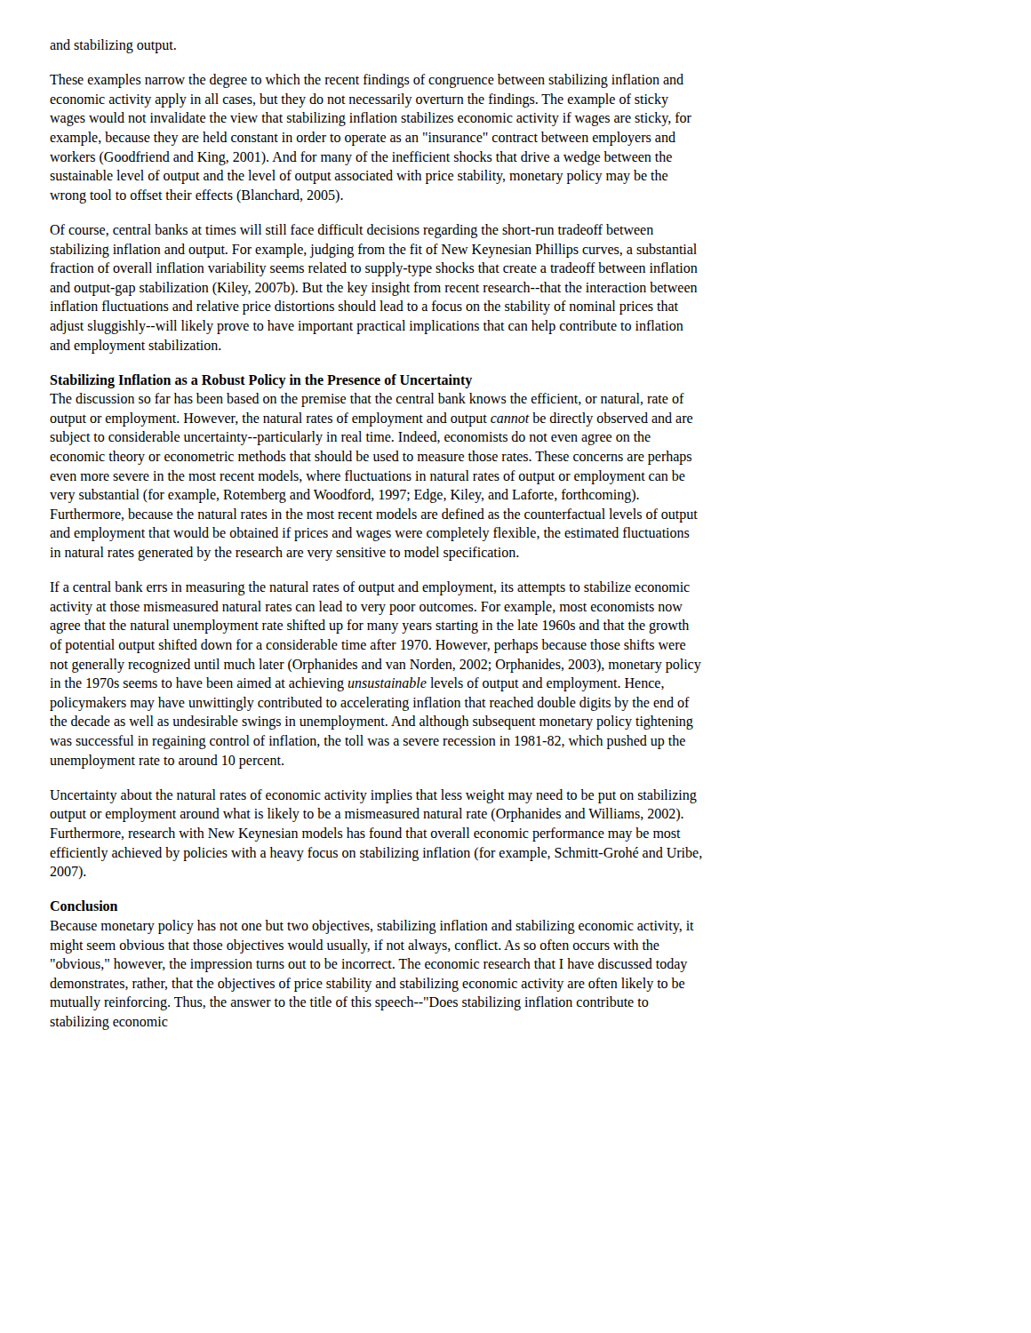and stabilizing output.
These examples narrow the degree to which the recent findings of congruence between stabilizing inflation and economic activity apply in all cases, but they do not necessarily overturn the findings. The example of sticky wages would not invalidate the view that stabilizing inflation stabilizes economic activity if wages are sticky, for example, because they are held constant in order to operate as an "insurance" contract between employers and workers (Goodfriend and King, 2001). And for many of the inefficient shocks that drive a wedge between the sustainable level of output and the level of output associated with price stability, monetary policy may be the wrong tool to offset their effects (Blanchard, 2005).
Of course, central banks at times will still face difficult decisions regarding the short-run tradeoff between stabilizing inflation and output. For example, judging from the fit of New Keynesian Phillips curves, a substantial fraction of overall inflation variability seems related to supply-type shocks that create a tradeoff between inflation and output-gap stabilization (Kiley, 2007b). But the key insight from recent research--that the interaction between inflation fluctuations and relative price distortions should lead to a focus on the stability of nominal prices that adjust sluggishly--will likely prove to have important practical implications that can help contribute to inflation and employment stabilization.
Stabilizing Inflation as a Robust Policy in the Presence of Uncertainty
The discussion so far has been based on the premise that the central bank knows the efficient, or natural, rate of output or employment. However, the natural rates of employment and output cannot be directly observed and are subject to considerable uncertainty--particularly in real time. Indeed, economists do not even agree on the economic theory or econometric methods that should be used to measure those rates. These concerns are perhaps even more severe in the most recent models, where fluctuations in natural rates of output or employment can be very substantial (for example, Rotemberg and Woodford, 1997; Edge, Kiley, and Laforte, forthcoming). Furthermore, because the natural rates in the most recent models are defined as the counterfactual levels of output and employment that would be obtained if prices and wages were completely flexible, the estimated fluctuations in natural rates generated by the research are very sensitive to model specification.
If a central bank errs in measuring the natural rates of output and employment, its attempts to stabilize economic activity at those mismeasured natural rates can lead to very poor outcomes. For example, most economists now agree that the natural unemployment rate shifted up for many years starting in the late 1960s and that the growth of potential output shifted down for a considerable time after 1970. However, perhaps because those shifts were not generally recognized until much later (Orphanides and van Norden, 2002; Orphanides, 2003), monetary policy in the 1970s seems to have been aimed at achieving unsustainable levels of output and employment. Hence, policymakers may have unwittingly contributed to accelerating inflation that reached double digits by the end of the decade as well as undesirable swings in unemployment. And although subsequent monetary policy tightening was successful in regaining control of inflation, the toll was a severe recession in 1981-82, which pushed up the unemployment rate to around 10 percent.
Uncertainty about the natural rates of economic activity implies that less weight may need to be put on stabilizing output or employment around what is likely to be a mismeasured natural rate (Orphanides and Williams, 2002). Furthermore, research with New Keynesian models has found that overall economic performance may be most efficiently achieved by policies with a heavy focus on stabilizing inflation (for example, Schmitt-Grohé and Uribe, 2007).
Conclusion
Because monetary policy has not one but two objectives, stabilizing inflation and stabilizing economic activity, it might seem obvious that those objectives would usually, if not always, conflict. As so often occurs with the "obvious," however, the impression turns out to be incorrect. The economic research that I have discussed today demonstrates, rather, that the objectives of price stability and stabilizing economic activity are often likely to be mutually reinforcing. Thus, the answer to the title of this speech--"Does stabilizing inflation contribute to stabilizing economic